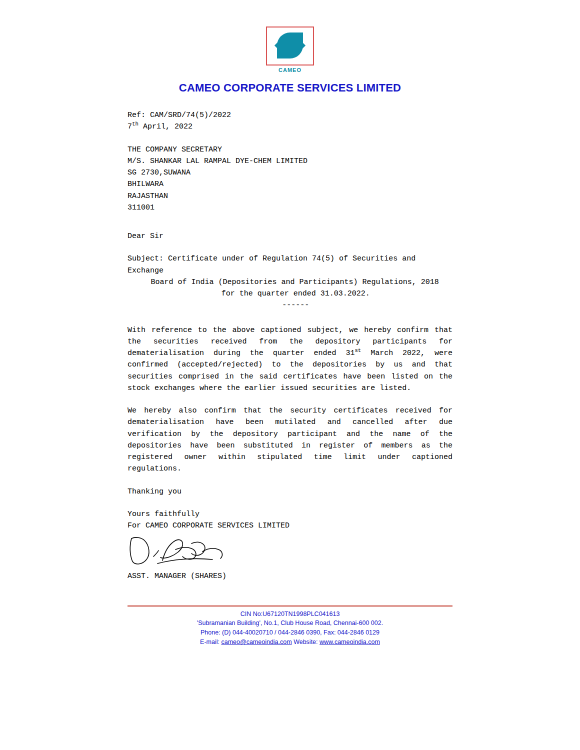CAMEO
CAMEO CORPORATE SERVICES LIMITED
Ref: CAM/SRD/74(5)/2022 7th April, 2022
THE COMPANY SECRETARY M/S. SHANKAR LAL RAMPAL DYE-CHEM LIMITED SG 2730,SUWANA BHILWARA RAJASTHAN 311001
Dear Sir
Subject: Certificate under of Regulation 74(5) of Securities and Exchange Board of India (Depositories and Participants) Regulations, 2018 for the quarter ended 31.03.2022. ------
With reference to the above captioned subject, we hereby confirm that the securities received from the depository participants for dematerialisation during the quarter ended 31st March 2022, were confirmed (accepted/rejected) to the depositories by us and that securities comprised in the said certificates have been listed on the stock exchanges where the earlier issued securities are listed.
We hereby also confirm that the security certificates received for dematerialisation have been mutilated and cancelled after due verification by the depository participant and the name of the depositories have been substituted in register of members as the registered owner within stipulated time limit under captioned regulations.
Thanking you
Yours faithfully For CAMEO CORPORATE SERVICES LIMITED
ASST. MANAGER (SHARES)
CIN No:U67120TN1998PLC041613
'Subramanian Building', No.1, Club House Road, Chennai-600 002.
Phone: (D) 044-40020710 / 044-2846 0390, Fax: 044-2846 0129
E-mail: cameo@cameoindia.com Website: www.cameoindia.com